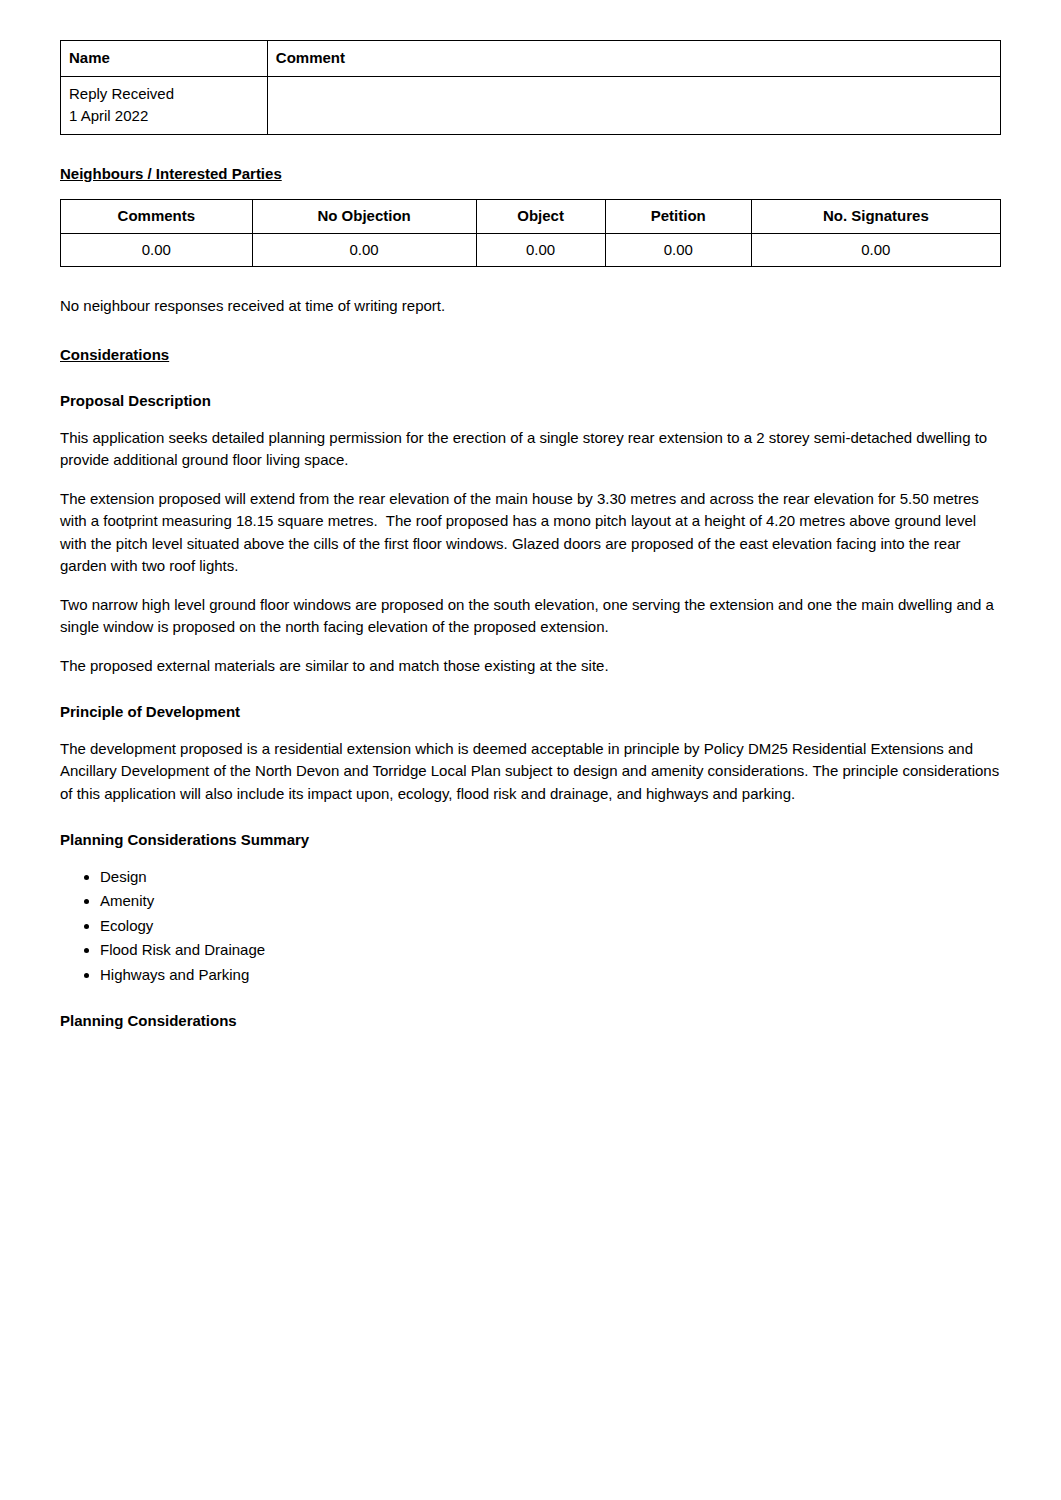| Name | Comment |
| --- | --- |
| Reply Received 1 April 2022 | |
Neighbours / Interested Parties
| Comments | No Objection | Object | Petition | No. Signatures |
| --- | --- | --- | --- | --- |
| 0.00 | 0.00 | 0.00 | 0.00 | 0.00 |
No neighbour responses received at time of writing report.
Considerations
Proposal Description
This application seeks detailed planning permission for the erection of a single storey rear extension to a 2 storey semi-detached dwelling to provide additional ground floor living space.
The extension proposed will extend from the rear elevation of the main house by 3.30 metres and across the rear elevation for 5.50 metres with a footprint measuring 18.15 square metres. The roof proposed has a mono pitch layout at a height of 4.20 metres above ground level with the pitch level situated above the cills of the first floor windows. Glazed doors are proposed of the east elevation facing into the rear garden with two roof lights.
Two narrow high level ground floor windows are proposed on the south elevation, one serving the extension and one the main dwelling and a single window is proposed on the north facing elevation of the proposed extension.
The proposed external materials are similar to and match those existing at the site.
Principle of Development
The development proposed is a residential extension which is deemed acceptable in principle by Policy DM25 Residential Extensions and Ancillary Development of the North Devon and Torridge Local Plan subject to design and amenity considerations. The principle considerations of this application will also include its impact upon, ecology, flood risk and drainage, and highways and parking.
Planning Considerations Summary
Design
Amenity
Ecology
Flood Risk and Drainage
Highways and Parking
Planning Considerations